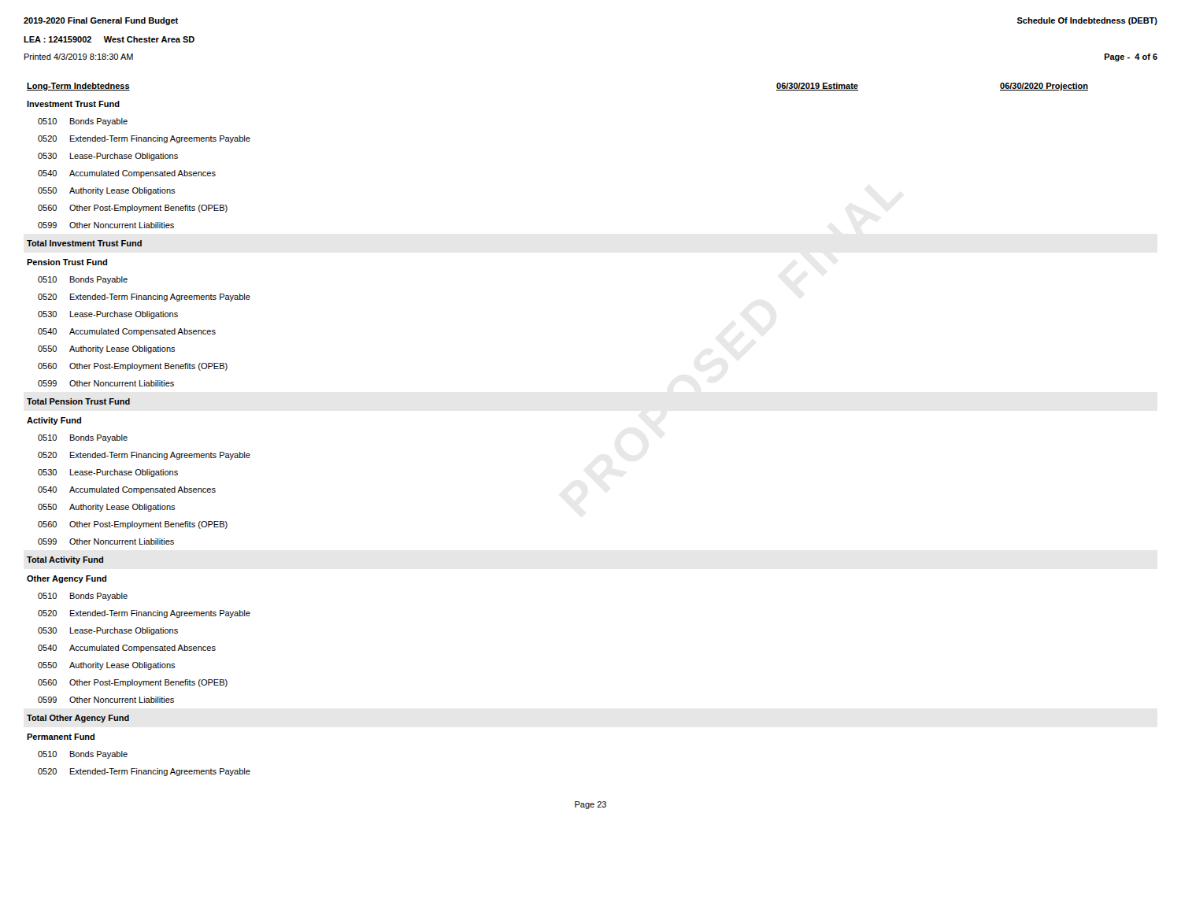PROPOSED FINAL
2019-2020 Final General Fund Budget
Schedule Of Indebtedness (DEBT)
LEA : 124159002 West Chester Area SD
Printed 4/3/2019 8:18:30 AM
Page - 4 of 6
| Long-Term Indebtedness | 06/30/2019 Estimate | 06/30/2020 Projection |
| Investment Trust Fund |
| 0510 Bonds Payable | | |
| 0520 Extended-Term Financing Agreements Payable | | |
| 0530 Lease-Purchase Obligations | | |
| 0540 Accumulated Compensated Absences | | |
| 0550 Authority Lease Obligations | | |
| 0560 Other Post-Employment Benefits (OPEB) | | |
| 0599 Other Noncurrent Liabilities | | |
| Total Investment Trust Fund | | |
| Pension Trust Fund |
| 0510 Bonds Payable | | |
| 0520 Extended-Term Financing Agreements Payable | | |
| 0530 Lease-Purchase Obligations | | |
| 0540 Accumulated Compensated Absences | | |
| 0550 Authority Lease Obligations | | |
| 0560 Other Post-Employment Benefits (OPEB) | | |
| 0599 Other Noncurrent Liabilities | | |
| Total Pension Trust Fund | | |
| Activity Fund |
| 0510 Bonds Payable | | |
| 0520 Extended-Term Financing Agreements Payable | | |
| 0530 Lease-Purchase Obligations | | |
| 0540 Accumulated Compensated Absences | | |
| 0550 Authority Lease Obligations | | |
| 0560 Other Post-Employment Benefits (OPEB) | | |
| 0599 Other Noncurrent Liabilities | | |
| Total Activity Fund | | |
| Other Agency Fund |
| 0510 Bonds Payable | | |
| 0520 Extended-Term Financing Agreements Payable | | |
| 0530 Lease-Purchase Obligations | | |
| 0540 Accumulated Compensated Absences | | |
| 0550 Authority Lease Obligations | | |
| 0560 Other Post-Employment Benefits (OPEB) | | |
| 0599 Other Noncurrent Liabilities | | |
| Total Other Agency Fund | | |
| Permanent Fund |
| 0510 Bonds Payable | | |
| 0520 Extended-Term Financing Agreements Payable | | |
Page 23